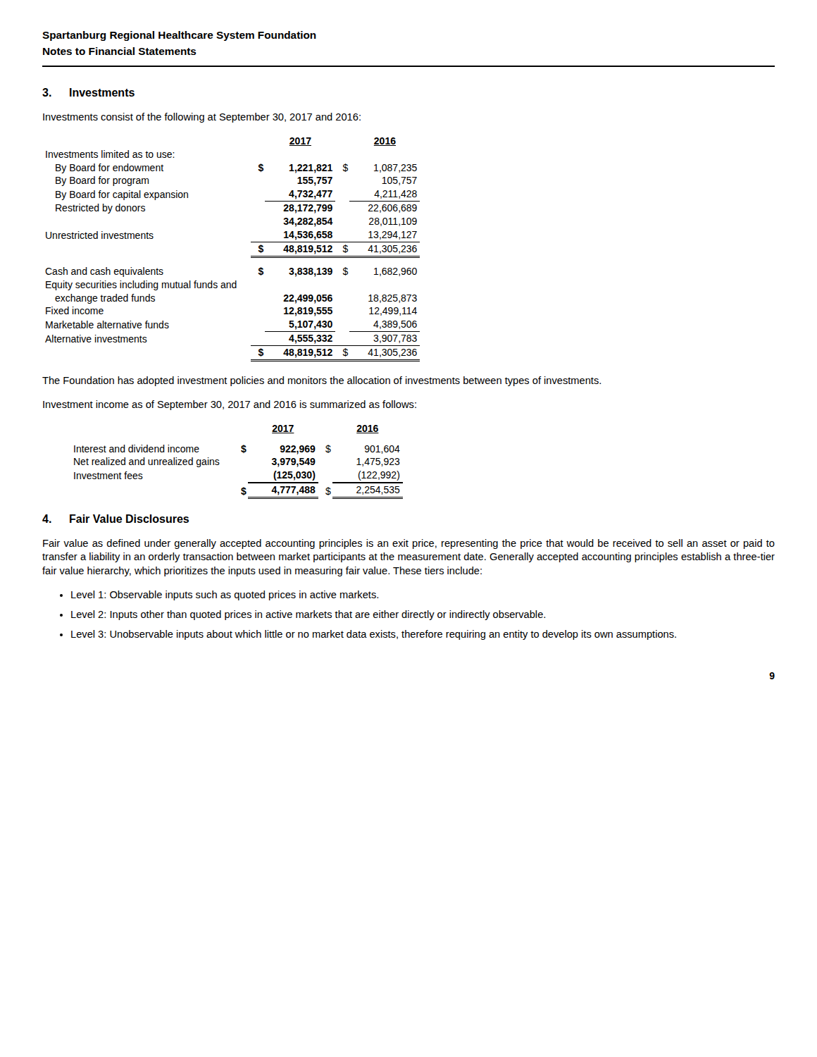Spartanburg Regional Healthcare System Foundation
Notes to Financial Statements
3. Investments
Investments consist of the following at September 30, 2017 and 2016:
| | | 2017 | | 2016 |
| Investments limited as to use: | | | | |
| By Board for endowment | $ | 1,221,821 | $ | 1,087,235 |
| By Board for program | | 155,757 | | 105,757 |
| By Board for capital expansion | | 4,732,477 | | 4,211,428 |
| Restricted by donors | | 28,172,799 | | 22,606,689 |
| | | 34,282,854 | | 28,011,109 |
| Unrestricted investments | | 14,536,658 | | 13,294,127 |
| | $ | 48,819,512 | $ | 41,305,236 |
| Cash and cash equivalents | $ | 3,838,139 | $ | 1,682,960 |
| Equity securities including mutual funds and | | | | |
| exchange traded funds | | 22,499,056 | | 18,825,873 |
| Fixed income | | 12,819,555 | | 12,499,114 |
| Marketable alternative funds | | 5,107,430 | | 4,389,506 |
| Alternative investments | | 4,555,332 | | 3,907,783 |
| | $ | 48,819,512 | $ | 41,305,236 |
The Foundation has adopted investment policies and monitors the allocation of investments between types of investments.
Investment income as of September 30, 2017 and 2016 is summarized as follows:
| | | 2017 | | 2016 |
| Interest and dividend income | $ | 922,969 | $ | 901,604 |
| Net realized and unrealized gains | | 3,979,549 | | 1,475,923 |
| Investment fees | | (125,030) | | (122,992) |
| | $ | 4,777,488 | $ | 2,254,535 |
4. Fair Value Disclosures
Fair value as defined under generally accepted accounting principles is an exit price, representing the price that would be received to sell an asset or paid to transfer a liability in an orderly transaction between market participants at the measurement date. Generally accepted accounting principles establish a three-tier fair value hierarchy, which prioritizes the inputs used in measuring fair value. These tiers include:
Level 1: Observable inputs such as quoted prices in active markets.
Level 2: Inputs other than quoted prices in active markets that are either directly or indirectly observable.
Level 3: Unobservable inputs about which little or no market data exists, therefore requiring an entity to develop its own assumptions.
9